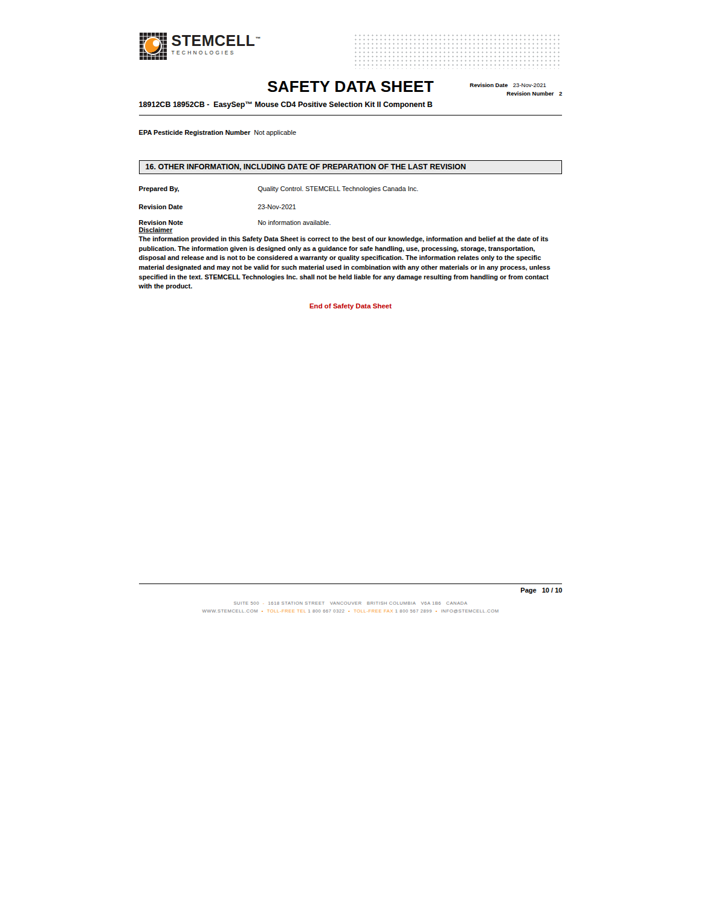STEMCELL™
TECHNOLOGIES
SAFETY DATA SHEET
Revision Date 23-Nov-2021
Revision Number 2
18912CB 18952CB - EasySep™ Mouse CD4 Positive Selection Kit II Component B
EPA Pesticide Registration Number Not applicable
16. OTHER INFORMATION, INCLUDING DATE OF PREPARATION OF THE LAST REVISION
Prepared By,
Quality Control. STEMCELL Technologies Canada Inc.
Revision Date
23-Nov-2021
Revision Note
Disclaimer
No information available.
The information provided in this Safety Data Sheet is correct to the best of our knowledge, information and belief at the date of its publication. The information given is designed only as a guidance for safe handling, use, processing, storage, transportation, disposal and release and is not to be considered a warranty or quality specification. The information relates only to the specific material designated and may not be valid for such material used in combination with any other materials or in any process, unless specified in the text. STEMCELL Technologies Inc. shall not be held liable for any damage resulting from handling or from contact with the product.
End of Safety Data Sheet
Page 10 / 10
SUITE 500 - 1618 STATION STREET VANCOUVER BRITISH COLUMBIA V6A 1B6 CANADA
WWW.STEMCELL.COM • TOLL-FREE TEL 1 800 667 0322 • TOLL-FREE FAX 1 800 567 2899 • INFO@STEMCELL.COM